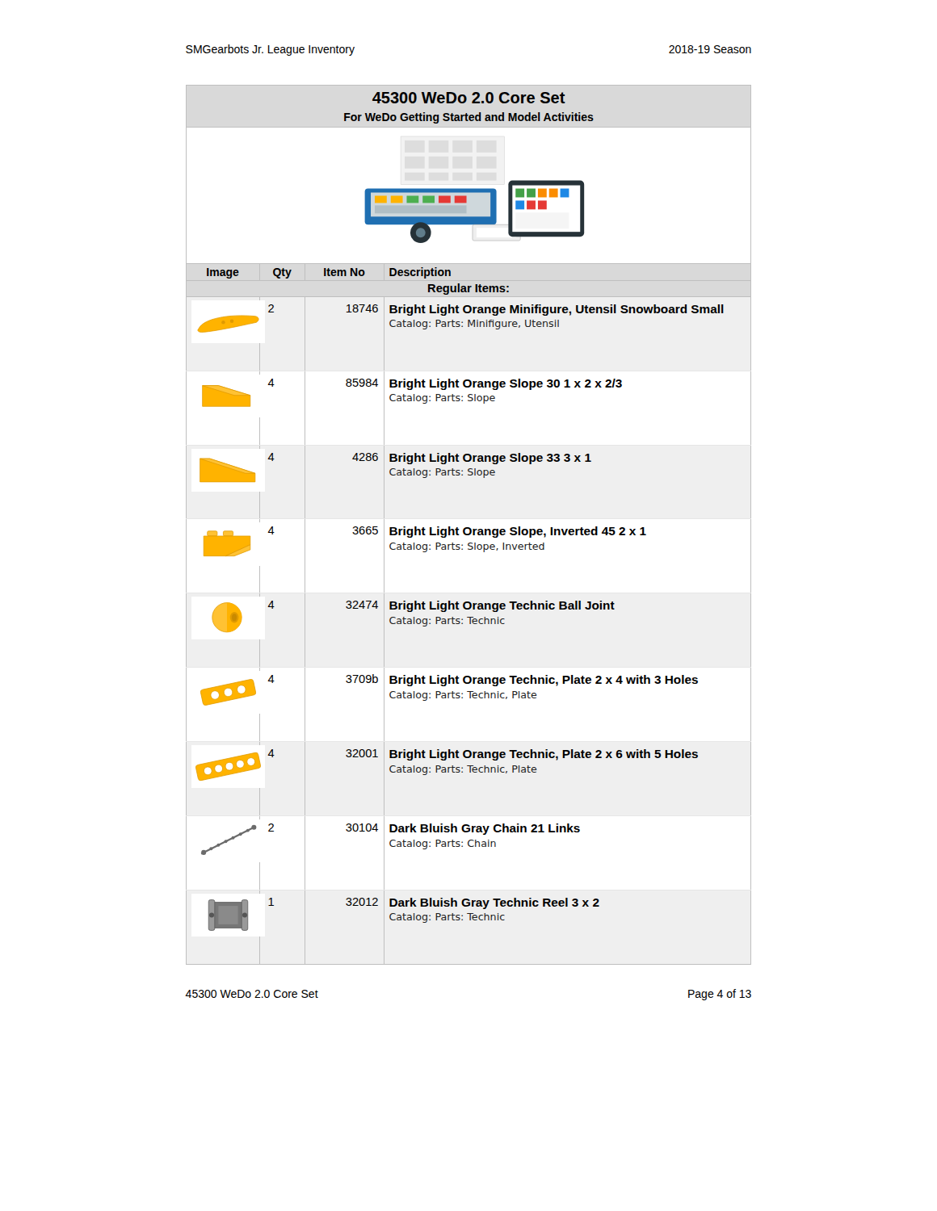SMGearbots Jr. League Inventory
2018-19 Season
| 45300 WeDo 2.0 Core Set |
| For WeDo Getting Started and Model Activities |
| Image | Qty | Item No | Description |
| Regular Items: |
| | 2 | 18746 | Bright Light Orange Minifigure, Utensil Snowboard Small Catalog: Parts: Minifigure, Utensil |
| | 4 | 85984 | Bright Light Orange Slope 30 1 x 2 x 2/3 Catalog: Parts: Slope |
| | 4 | 4286 | Bright Light Orange Slope 33 3 x 1 Catalog: Parts: Slope |
| | 4 | 3665 | Bright Light Orange Slope, Inverted 45 2 x 1 Catalog: Parts: Slope, Inverted |
| | 4 | 32474 | Bright Light Orange Technic Ball Joint Catalog: Parts: Technic |
| | 4 | 3709b | Bright Light Orange Technic, Plate 2 x 4 with 3 Holes Catalog: Parts: Technic, Plate |
| | 4 | 32001 | Bright Light Orange Technic, Plate 2 x 6 with 5 Holes Catalog: Parts: Technic, Plate |
| | 2 | 30104 | Dark Bluish Gray Chain 21 Links Catalog: Parts: Chain |
| | 1 | 32012 | Dark Bluish Gray Technic Reel 3 x 2 Catalog: Parts: Technic |
45300 WeDo 2.0 Core Set
Page 4 of 13